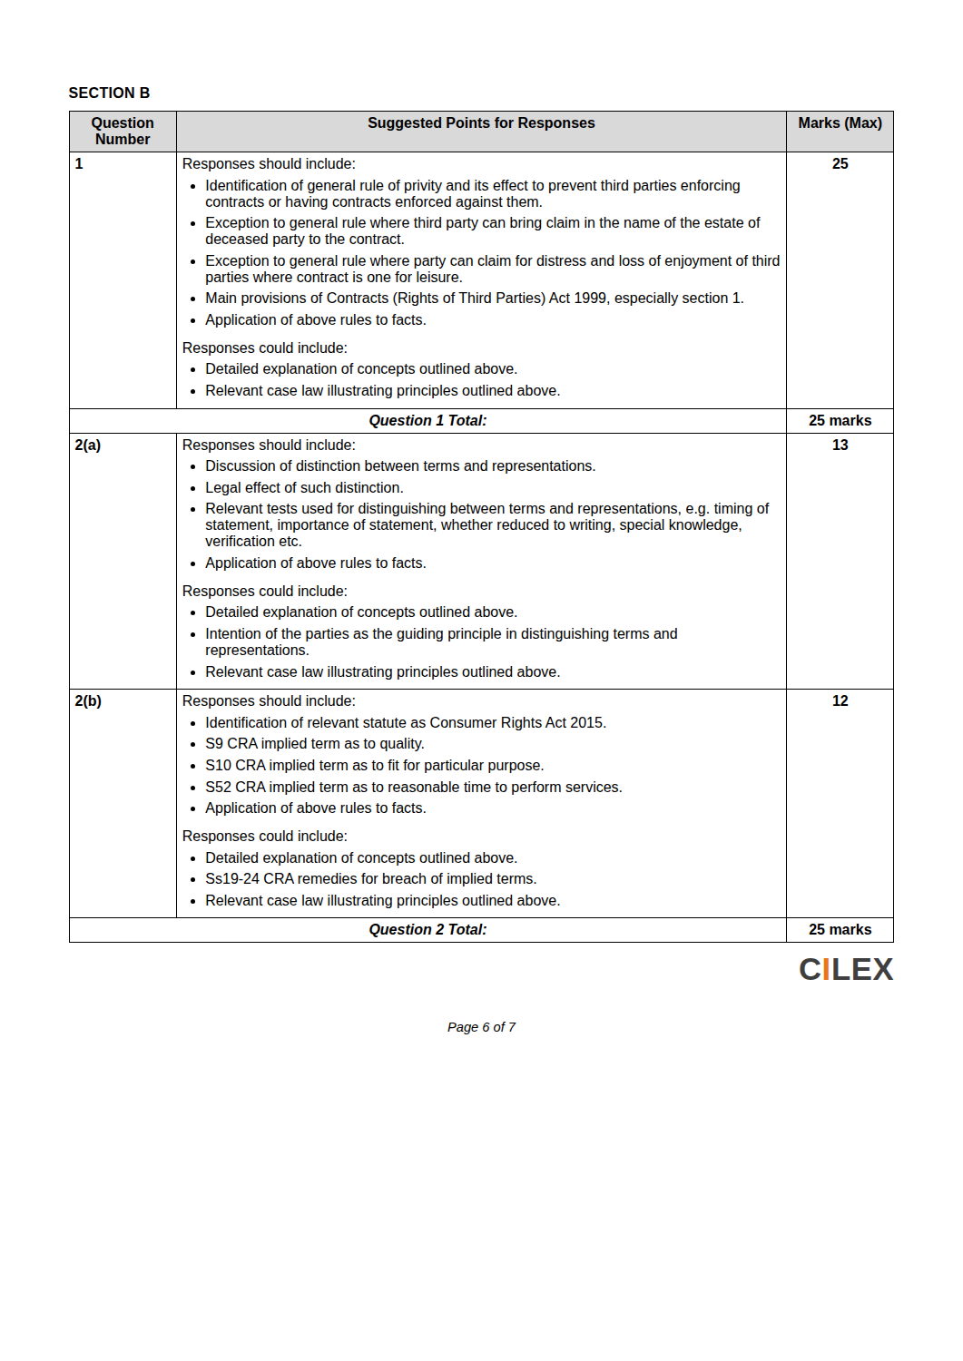SECTION B
| Question Number | Suggested Points for Responses | Marks (Max) |
| --- | --- | --- |
| 1 | Responses should include: Identification of general rule of privity and its effect to prevent third parties enforcing contracts or having contracts enforced against them. Exception to general rule where third party can bring claim in the name of the estate of deceased party to the contract. Exception to general rule where party can claim for distress and loss of enjoyment of third parties where contract is one for leisure. Main provisions of Contracts (Rights of Third Parties) Act 1999, especially section 1. Application of above rules to facts. Responses could include: Detailed explanation of concepts outlined above. Relevant case law illustrating principles outlined above. | 25 |
| Question 1 Total: | 25 marks |
| 2(a) | Responses should include: Discussion of distinction between terms and representations. Legal effect of such distinction. Relevant tests used for distinguishing between terms and representations, e.g. timing of statement, importance of statement, whether reduced to writing, special knowledge, verification etc. Application of above rules to facts. Responses could include: Detailed explanation of concepts outlined above. Intention of the parties as the guiding principle in distinguishing terms and representations. Relevant case law illustrating principles outlined above. | 13 |
| 2(b) | Responses should include: Identification of relevant statute as Consumer Rights Act 2015. S9 CRA implied term as to quality. S10 CRA implied term as to fit for particular purpose. S52 CRA implied term as to reasonable time to perform services. Application of above rules to facts. Responses could include: Detailed explanation of concepts outlined above. Ss19-24 CRA remedies for breach of implied terms. Relevant case law illustrating principles outlined above. | 12 |
| Question 2 Total: | 25 marks |
CILEX
Page 6 of 7